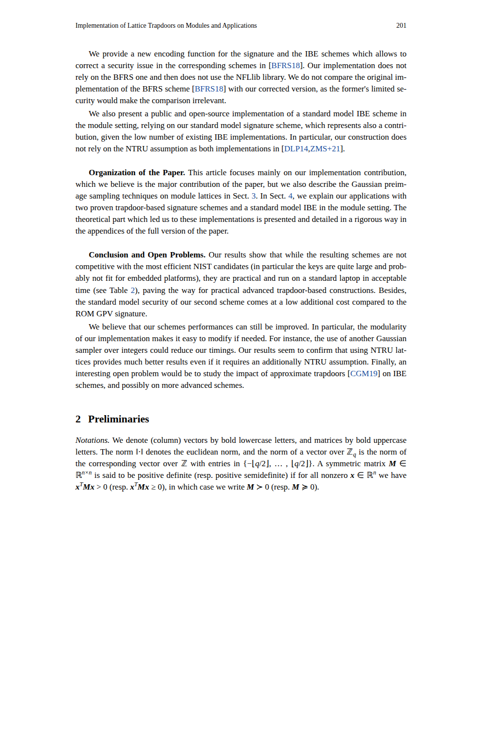Implementation of Lattice Trapdoors on Modules and Applications 201
We provide a new encoding function for the signature and the IBE schemes which allows to correct a security issue in the corresponding schemes in [BFRS18]. Our implementation does not rely on the BFRS one and then does not use the NFLlib library. We do not compare the original implementation of the BFRS scheme [BFRS18] with our corrected version, as the former's limited security would make the comparison irrelevant.
We also present a public and open-source implementation of a standard model IBE scheme in the module setting, relying on our standard model signature scheme, which represents also a contribution, given the low number of existing IBE implementations. In particular, our construction does not rely on the NTRU assumption as both implementations in [DLP14,ZMS+21].
Organization of the Paper. This article focuses mainly on our implementation contribution, which we believe is the major contribution of the paper, but we also describe the Gaussian preimage sampling techniques on module lattices in Sect. 3. In Sect. 4, we explain our applications with two proven trapdoor-based signature schemes and a standard model IBE in the module setting. The theoretical part which led us to these implementations is presented and detailed in a rigorous way in the appendices of the full version of the paper.
Conclusion and Open Problems. Our results show that while the resulting schemes are not competitive with the most efficient NIST candidates (in particular the keys are quite large and probably not fit for embedded platforms), they are practical and run on a standard laptop in acceptable time (see Table 2), paving the way for practical advanced trapdoor-based constructions. Besides, the standard model security of our second scheme comes at a low additional cost compared to the ROM GPV signature.
We believe that our schemes performances can still be improved. In particular, the modularity of our implementation makes it easy to modify if needed. For instance, the use of another Gaussian sampler over integers could reduce our timings. Our results seem to confirm that using NTRU lattices provides much better results even if it requires an additionally NTRU assumption. Finally, an interesting open problem would be to study the impact of approximate trapdoors [CGM19] on IBE schemes, and possibly on more advanced schemes.
2 Preliminaries
Notations. We denote (column) vectors by bold lowercase letters, and matrices by bold uppercase letters. The norm ‖·‖ denotes the euclidean norm, and the norm of a vector over ℤq is the norm of the corresponding vector over ℤ with entries in {−⌊q/2⌋, … , ⌊q/2⌋}. A symmetric matrix M ∈ ℝn×n is said to be positive definite (resp. positive semidefinite) if for all nonzero x ∈ ℝn we have xTMx > 0 (resp. xTMx ≥ 0), in which case we write M ≻ 0 (resp. M ≽ 0).